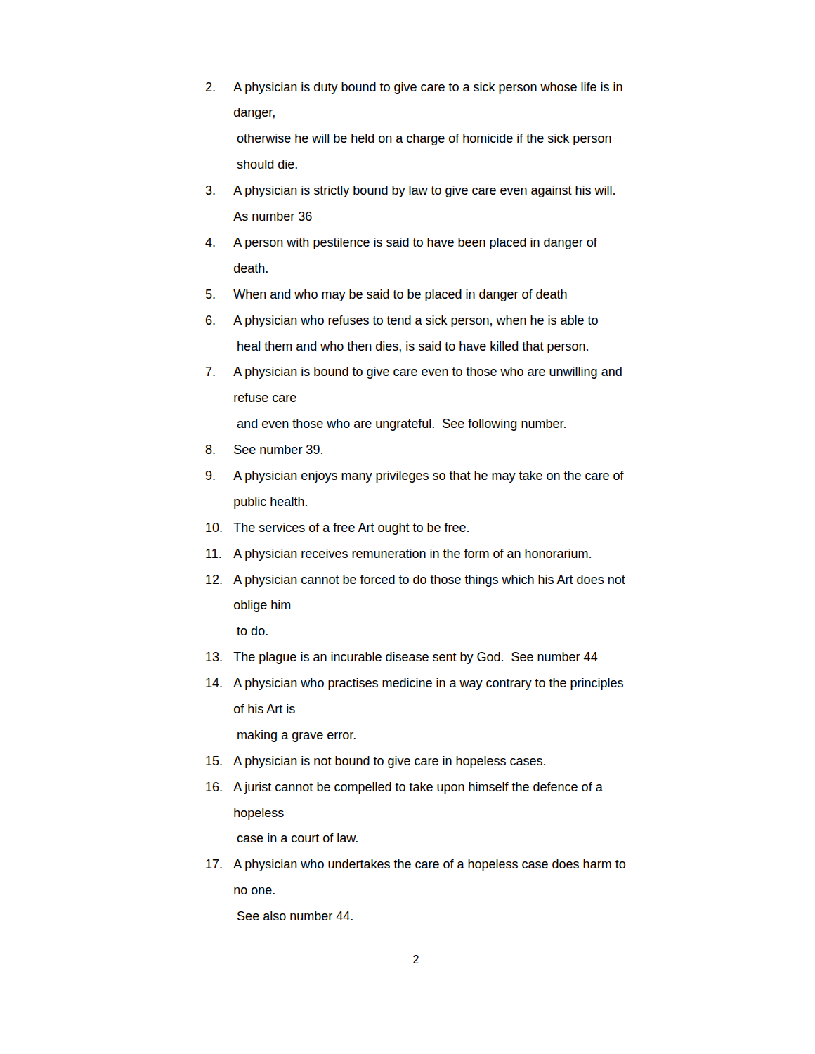2.
A physician is duty bound to give care to a sick person whose life is in danger,
otherwise he will be held on a charge of homicide if the sick person should die.
3.
A physician is strictly bound by law to give care even against his will. As number 36
4.
A person with pestilence is said to have been placed in danger of death.
5.
When and who may be said to be placed in danger of death
6.
A physician who refuses to tend a sick person, when he is able to
heal them and who then dies, is said to have killed that person.
7.
A physician is bound to give care even to those who are unwilling and refuse care
and even those who are ungrateful. See following number.
8.
See number 39.
9.
A physician enjoys many privileges so that he may take on the care of public health.
10.
The services of a free Art ought to be free.
11.
A physician receives remuneration in the form of an honorarium.
12.
A physician cannot be forced to do those things which his Art does not oblige him
to do.
13.
The plague is an incurable disease sent by God. See number 44
14.
A physician who practises medicine in a way contrary to the principles of his Art is
making a grave error.
15.
A physician is not bound to give care in hopeless cases.
16.
A jurist cannot be compelled to take upon himself the defence of a hopeless
case in a court of law.
17.
A physician who undertakes the care of a hopeless case does harm to no one.
See also number 44.
2